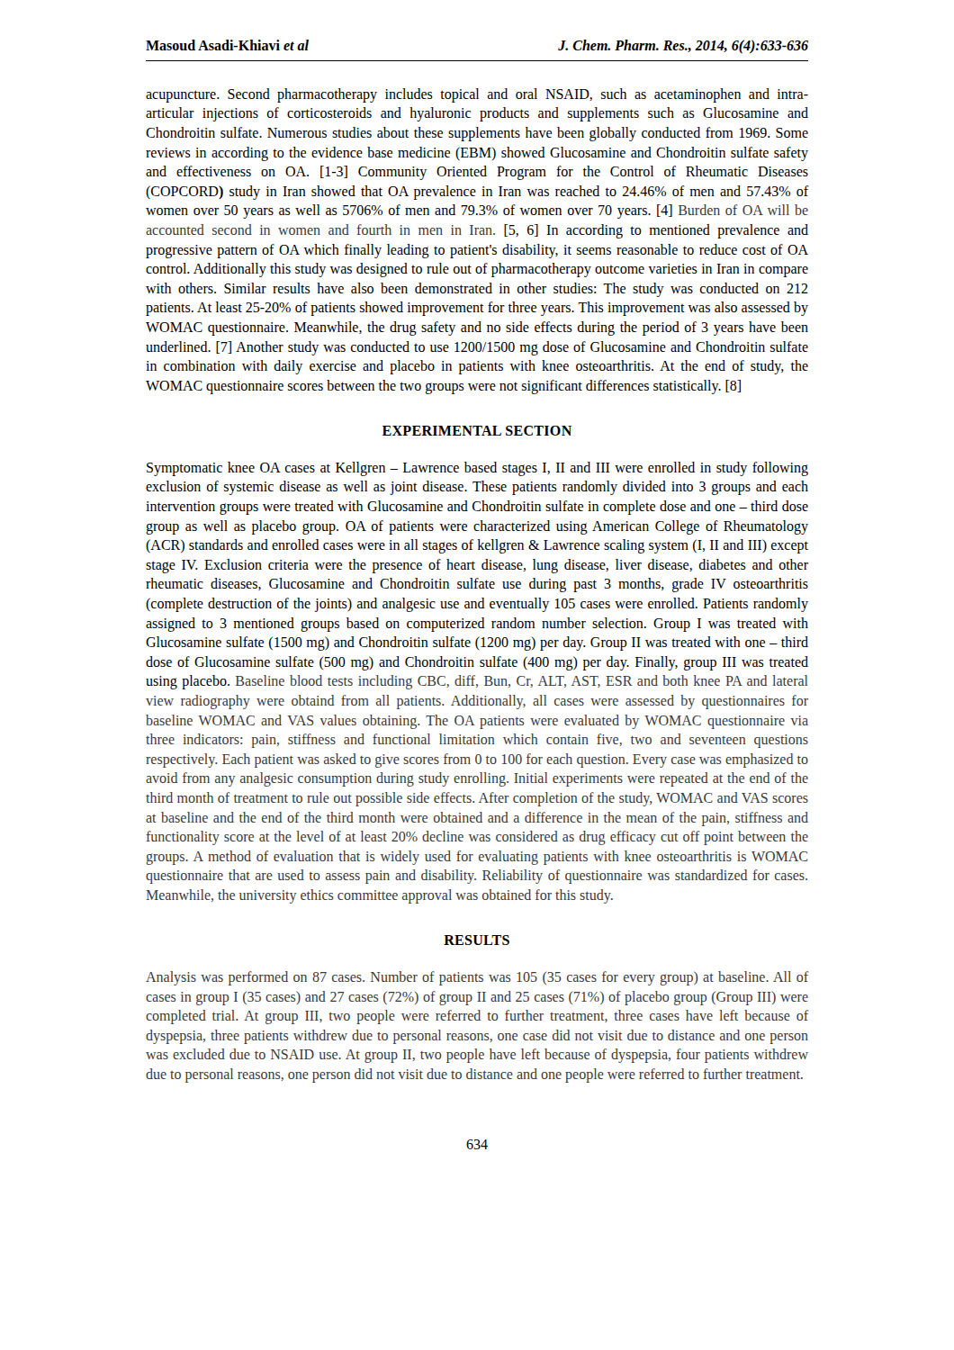Masoud Asadi-Khiavi et al J. Chem. Pharm. Res., 2014, 6(4):633-636
acupuncture. Second pharmacotherapy includes topical and oral NSAID, such as acetaminophen and intra-articular injections of corticosteroids and hyaluronic products and supplements such as Glucosamine and Chondroitin sulfate. Numerous studies about these supplements have been globally conducted from 1969. Some reviews in according to the evidence base medicine (EBM) showed Glucosamine and Chondroitin sulfate safety and effectiveness on OA. [1-3] Community Oriented Program for the Control of Rheumatic Diseases (COPCORD) study in Iran showed that OA prevalence in Iran was reached to 24.46% of men and 57.43% of women over 50 years as well as 5706% of men and 79.3% of women over 70 years. [4] Burden of OA will be accounted second in women and fourth in men in Iran. [5, 6] In according to mentioned prevalence and progressive pattern of OA which finally leading to patient's disability, it seems reasonable to reduce cost of OA control. Additionally this study was designed to rule out of pharmacotherapy outcome varieties in Iran in compare with others. Similar results have also been demonstrated in other studies: The study was conducted on 212 patients. At least 25-20% of patients showed improvement for three years. This improvement was also assessed by WOMAC questionnaire. Meanwhile, the drug safety and no side effects during the period of 3 years have been underlined. [7] Another study was conducted to use 1200/1500 mg dose of Glucosamine and Chondroitin sulfate in combination with daily exercise and placebo in patients with knee osteoarthritis. At the end of study, the WOMAC questionnaire scores between the two groups were not significant differences statistically. [8]
Experimental Section
Symptomatic knee OA cases at Kellgren – Lawrence based stages I, II and III were enrolled in study following exclusion of systemic disease as well as joint disease. These patients randomly divided into 3 groups and each intervention groups were treated with Glucosamine and Chondroitin sulfate in complete dose and one – third dose group as well as placebo group. OA of patients were characterized using American College of Rheumatology (ACR) standards and enrolled cases were in all stages of kellgren & Lawrence scaling system (I, II and III) except stage IV. Exclusion criteria were the presence of heart disease, lung disease, liver disease, diabetes and other rheumatic diseases, Glucosamine and Chondroitin sulfate use during past 3 months, grade IV osteoarthritis (complete destruction of the joints) and analgesic use and eventually 105 cases were enrolled. Patients randomly assigned to 3 mentioned groups based on computerized random number selection. Group I was treated with Glucosamine sulfate (1500 mg) and Chondroitin sulfate (1200 mg) per day. Group II was treated with one – third dose of Glucosamine sulfate (500 mg) and Chondroitin sulfate (400 mg) per day. Finally, group III was treated using placebo. Baseline blood tests including CBC, diff, Bun, Cr, ALT, AST, ESR and both knee PA and lateral view radiography were obtaind from all patients. Additionally, all cases were assessed by questionnaires for baseline WOMAC and VAS values obtaining. The OA patients were evaluated by WOMAC questionnaire via three indicators: pain, stiffness and functional limitation which contain five, two and seventeen questions respectively. Each patient was asked to give scores from 0 to 100 for each question. Every case was emphasized to avoid from any analgesic consumption during study enrolling. Initial experiments were repeated at the end of the third month of treatment to rule out possible side effects. After completion of the study, WOMAC and VAS scores at baseline and the end of the third month were obtained and a difference in the mean of the pain, stiffness and functionality score at the level of at least 20% decline was considered as drug efficacy cut off point between the groups. A method of evaluation that is widely used for evaluating patients with knee osteoarthritis is WOMAC questionnaire that are used to assess pain and disability. Reliability of questionnaire was standardized for cases. Meanwhile, the university ethics committee approval was obtained for this study.
Results
Analysis was performed on 87 cases. Number of patients was 105 (35 cases for every group) at baseline. All of cases in group I (35 cases) and 27 cases (72%) of group II and 25 cases (71%) of placebo group (Group III) were completed trial. At group III, two people were referred to further treatment, three cases have left because of dyspepsia, three patients withdrew due to personal reasons, one case did not visit due to distance and one person was excluded due to NSAID use. At group II, two people have left because of dyspepsia, four patients withdrew due to personal reasons, one person did not visit due to distance and one people were referred to further treatment.
634